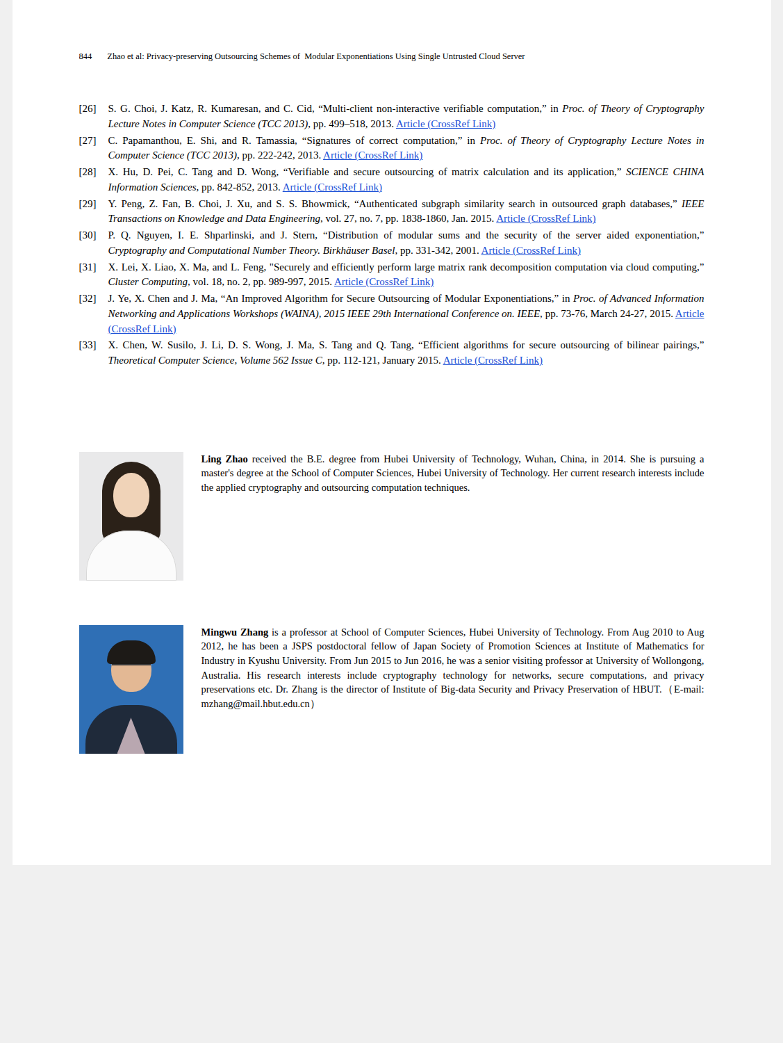844 Zhao et al: Privacy-preserving Outsourcing Schemes of Modular Exponentiations Using Single Untrusted Cloud Server
[26] S. G. Choi, J. Katz, R. Kumaresan, and C. Cid, “Multi-client non-interactive verifiable computation,” in Proc. of Theory of Cryptography Lecture Notes in Computer Science (TCC 2013), pp. 499–518, 2013. Article (CrossRef Link)
[27] C. Papamanthou, E. Shi, and R. Tamassia, “Signatures of correct computation,” in Proc. of Theory of Cryptography Lecture Notes in Computer Science (TCC 2013), pp. 222-242, 2013. Article (CrossRef Link)
[28] X. Hu, D. Pei, C. Tang and D. Wong, “Verifiable and secure outsourcing of matrix calculation and its application,” SCIENCE CHINA Information Sciences, pp. 842-852, 2013. Article (CrossRef Link)
[29] Y. Peng, Z. Fan, B. Choi, J. Xu, and S. S. Bhowmick, “Authenticated subgraph similarity search in outsourced graph databases,” IEEE Transactions on Knowledge and Data Engineering, vol. 27, no. 7, pp. 1838-1860, Jan. 2015. Article (CrossRef Link)
[30] P. Q. Nguyen, I. E. Shparlinski, and J. Stern, “Distribution of modular sums and the security of the server aided exponentiation,” Cryptography and Computational Number Theory. Birkhäuser Basel, pp. 331-342, 2001. Article (CrossRef Link)
[31] X. Lei, X. Liao, X. Ma, and L. Feng, "Securely and efficiently perform large matrix rank decomposition computation via cloud computing,” Cluster Computing, vol. 18, no. 2, pp. 989-997, 2015. Article (CrossRef Link)
[32] J. Ye, X. Chen and J. Ma, “An Improved Algorithm for Secure Outsourcing of Modular Exponentiations,” in Proc. of Advanced Information Networking and Applications Workshops (WAINA), 2015 IEEE 29th International Conference on. IEEE, pp. 73-76, March 24-27, 2015. Article (CrossRef Link)
[33] X. Chen, W. Susilo, J. Li, D. S. Wong, J. Ma, S. Tang and Q. Tang, “Efficient algorithms for secure outsourcing of bilinear pairings,” Theoretical Computer Science, Volume 562 Issue C, pp. 112-121, January 2015. Article (CrossRef Link)
Ling Zhao received the B.E. degree from Hubei University of Technology, Wuhan, China, in 2014. She is pursuing a master's degree at the School of Computer Sciences, Hubei University of Technology. Her current research interests include the applied cryptography and outsourcing computation techniques.
Mingwu Zhang is a professor at School of Computer Sciences, Hubei University of Technology. From Aug 2010 to Aug 2012, he has been a JSPS postdoctoral fellow of Japan Society of Promotion Sciences at Institute of Mathematics for Industry in Kyushu University. From Jun 2015 to Jun 2016, he was a senior visiting professor at University of Wollongong, Australia. His research interests include cryptography technology for networks, secure computations, and privacy preservations etc. Dr. Zhang is the director of Institute of Big-data Security and Privacy Preservation of HBUT.（E-mail: mzhang@mail.hbut.edu.cn）